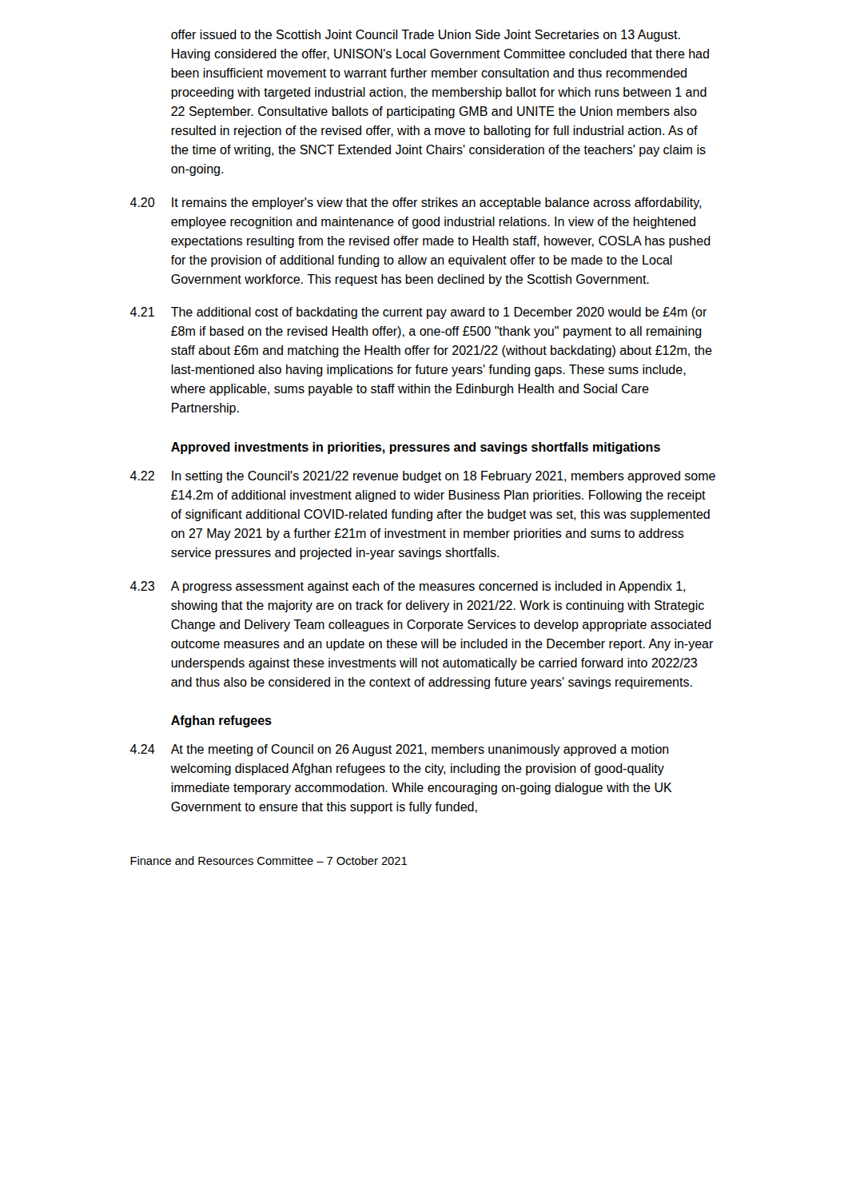offer issued to the Scottish Joint Council Trade Union Side Joint Secretaries on 13 August. Having considered the offer, UNISON's Local Government Committee concluded that there had been insufficient movement to warrant further member consultation and thus recommended proceeding with targeted industrial action, the membership ballot for which runs between 1 and 22 September. Consultative ballots of participating GMB and UNITE the Union members also resulted in rejection of the revised offer, with a move to balloting for full industrial action. As of the time of writing, the SNCT Extended Joint Chairs' consideration of the teachers' pay claim is on-going.
4.20
It remains the employer's view that the offer strikes an acceptable balance across affordability, employee recognition and maintenance of good industrial relations. In view of the heightened expectations resulting from the revised offer made to Health staff, however, COSLA has pushed for the provision of additional funding to allow an equivalent offer to be made to the Local Government workforce. This request has been declined by the Scottish Government.
4.21
The additional cost of backdating the current pay award to 1 December 2020 would be £4m (or £8m if based on the revised Health offer), a one-off £500 "thank you" payment to all remaining staff about £6m and matching the Health offer for 2021/22 (without backdating) about £12m, the last-mentioned also having implications for future years' funding gaps. These sums include, where applicable, sums payable to staff within the Edinburgh Health and Social Care Partnership.
Approved investments in priorities, pressures and savings shortfalls mitigations
4.22
In setting the Council's 2021/22 revenue budget on 18 February 2021, members approved some £14.2m of additional investment aligned to wider Business Plan priorities. Following the receipt of significant additional COVID-related funding after the budget was set, this was supplemented on 27 May 2021 by a further £21m of investment in member priorities and sums to address service pressures and projected in-year savings shortfalls.
4.23
A progress assessment against each of the measures concerned is included in Appendix 1, showing that the majority are on track for delivery in 2021/22. Work is continuing with Strategic Change and Delivery Team colleagues in Corporate Services to develop appropriate associated outcome measures and an update on these will be included in the December report. Any in-year underspends against these investments will not automatically be carried forward into 2022/23 and thus also be considered in the context of addressing future years' savings requirements.
Afghan refugees
4.24
At the meeting of Council on 26 August 2021, members unanimously approved a motion welcoming displaced Afghan refugees to the city, including the provision of good-quality immediate temporary accommodation. While encouraging on-going dialogue with the UK Government to ensure that this support is fully funded,
Finance and Resources Committee – 7 October 2021